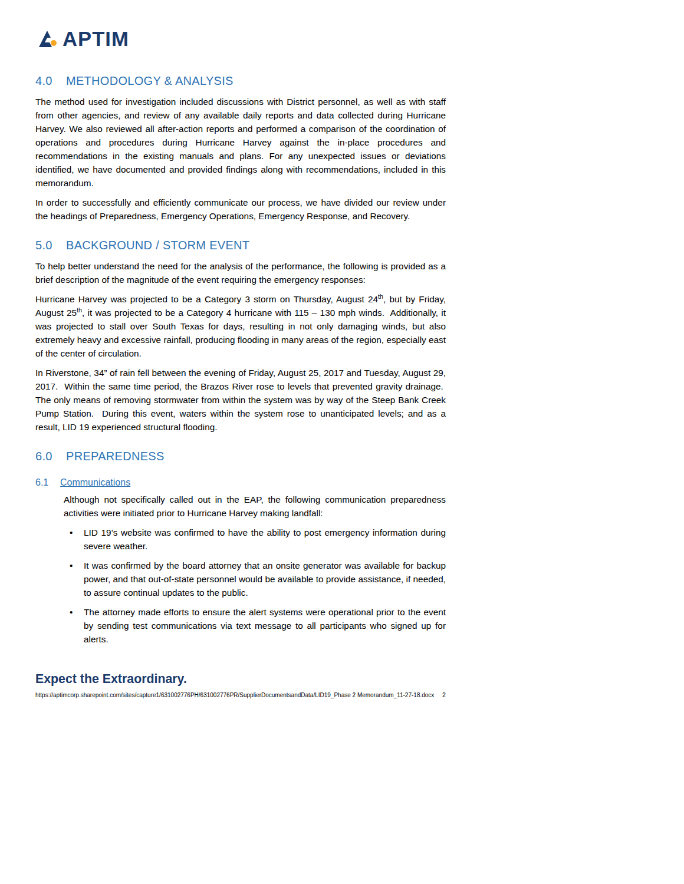APTIM
4.0 METHODOLOGY & ANALYSIS
The method used for investigation included discussions with District personnel, as well as with staff from other agencies, and review of any available daily reports and data collected during Hurricane Harvey. We also reviewed all after-action reports and performed a comparison of the coordination of operations and procedures during Hurricane Harvey against the in-place procedures and recommendations in the existing manuals and plans. For any unexpected issues or deviations identified, we have documented and provided findings along with recommendations, included in this memorandum.
In order to successfully and efficiently communicate our process, we have divided our review under the headings of Preparedness, Emergency Operations, Emergency Response, and Recovery.
5.0 BACKGROUND / STORM EVENT
To help better understand the need for the analysis of the performance, the following is provided as a brief description of the magnitude of the event requiring the emergency responses:
Hurricane Harvey was projected to be a Category 3 storm on Thursday, August 24th, but by Friday, August 25th, it was projected to be a Category 4 hurricane with 115 – 130 mph winds. Additionally, it was projected to stall over South Texas for days, resulting in not only damaging winds, but also extremely heavy and excessive rainfall, producing flooding in many areas of the region, especially east of the center of circulation.
In Riverstone, 34” of rain fell between the evening of Friday, August 25, 2017 and Tuesday, August 29, 2017. Within the same time period, the Brazos River rose to levels that prevented gravity drainage. The only means of removing stormwater from within the system was by way of the Steep Bank Creek Pump Station. During this event, waters within the system rose to unanticipated levels; and as a result, LID 19 experienced structural flooding.
6.0 PREPAREDNESS
6.1 Communications
Although not specifically called out in the EAP, the following communication preparedness activities were initiated prior to Hurricane Harvey making landfall:
LID 19’s website was confirmed to have the ability to post emergency information during severe weather.
It was confirmed by the board attorney that an onsite generator was available for backup power, and that out-of-state personnel would be available to provide assistance, if needed, to assure continual updates to the public.
The attorney made efforts to ensure the alert systems were operational prior to the event by sending test communications via text message to all participants who signed up for alerts.
Expect the Extraordinary.
2 https://aptimcorp.sharepoint.com/sites/capture1/631002776PH/631002776PR/SupplierDocumentsandData/LID19_Phase 2 Memorandum_11-27-18.docx